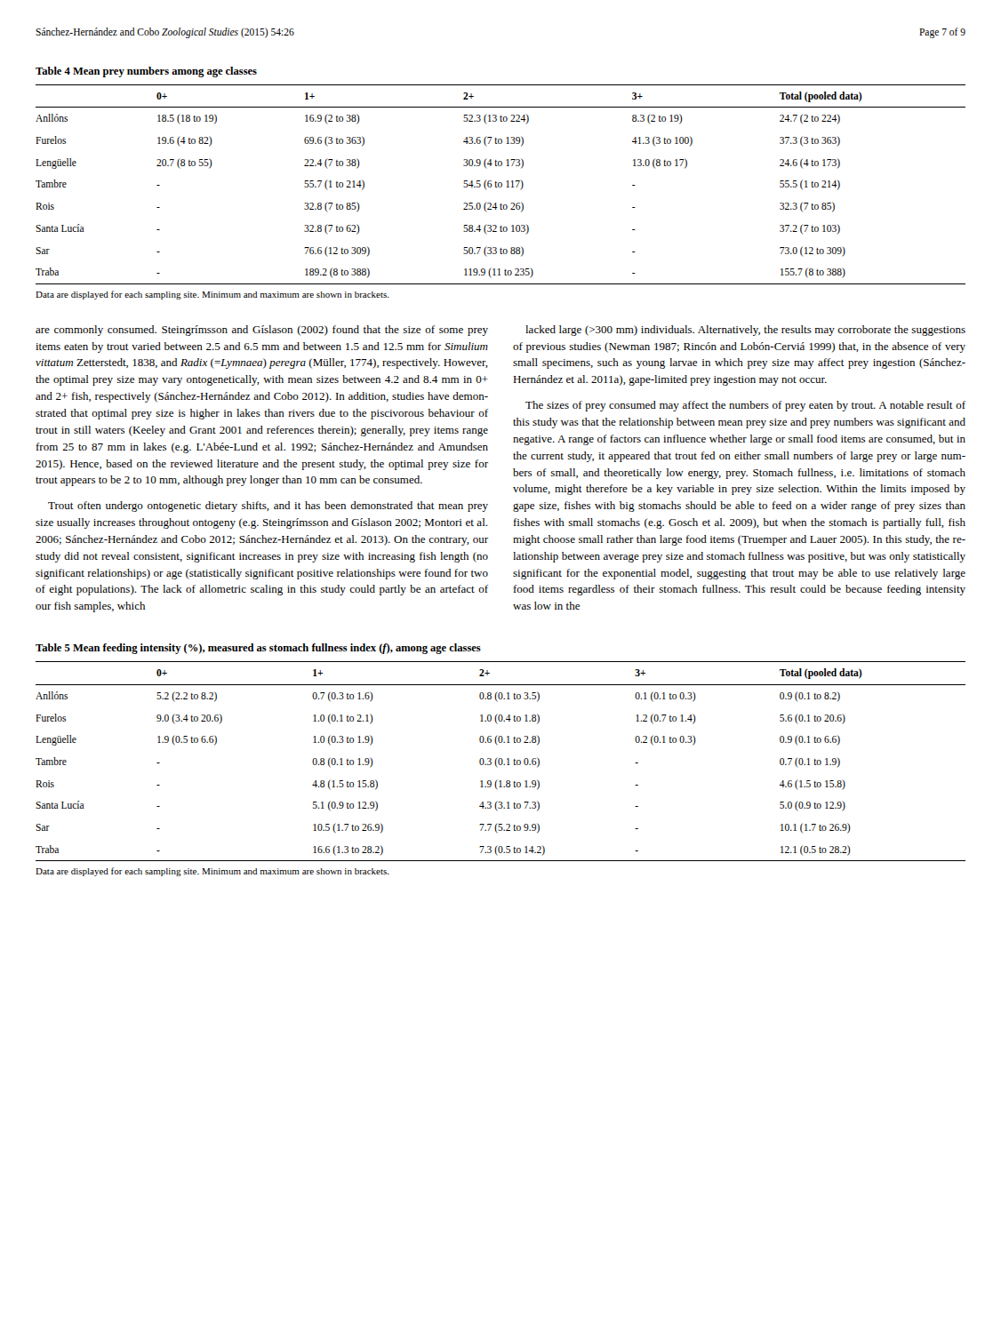Sánchez-Hernández and Cobo Zoological Studies (2015) 54:26
Page 7 of 9
Table 4 Mean prey numbers among age classes
| | 0+ | 1+ | 2+ | 3+ | Total (pooled data) |
| --- | --- | --- | --- | --- | --- |
| Anllóns | 18.5 (18 to 19) | 16.9 (2 to 38) | 52.3 (13 to 224) | 8.3 (2 to 19) | 24.7 (2 to 224) |
| Furelos | 19.6 (4 to 82) | 69.6 (3 to 363) | 43.6 (7 to 139) | 41.3 (3 to 100) | 37.3 (3 to 363) |
| Lengüelle | 20.7 (8 to 55) | 22.4 (7 to 38) | 30.9 (4 to 173) | 13.0 (8 to 17) | 24.6 (4 to 173) |
| Tambre | - | 55.7 (1 to 214) | 54.5 (6 to 117) | - | 55.5 (1 to 214) |
| Rois | - | 32.8 (7 to 85) | 25.0 (24 to 26) | - | 32.3 (7 to 85) |
| Santa Lucía | - | 32.8 (7 to 62) | 58.4 (32 to 103) | - | 37.2 (7 to 103) |
| Sar | - | 76.6 (12 to 309) | 50.7 (33 to 88) | - | 73.0 (12 to 309) |
| Traba | - | 189.2 (8 to 388) | 119.9 (11 to 235) | - | 155.7 (8 to 388) |
Data are displayed for each sampling site. Minimum and maximum are shown in brackets.
are commonly consumed. Steingrímsson and Gíslason (2002) found that the size of some prey items eaten by trout varied between 2.5 and 6.5 mm and between 1.5 and 12.5 mm for Simulium vittatum Zetterstedt, 1838, and Radix (=Lymnaea) peregra (Müller, 1774), respectively. However, the optimal prey size may vary ontogenetically, with mean sizes between 4.2 and 8.4 mm in 0+ and 2+ fish, respectively (Sánchez-Hernández and Cobo 2012). In addition, studies have demonstrated that optimal prey size is higher in lakes than rivers due to the piscivorous behaviour of trout in still waters (Keeley and Grant 2001 and references therein); generally, prey items range from 25 to 87 mm in lakes (e.g. L'Abée-Lund et al. 1992; Sánchez-Hernández and Amundsen 2015). Hence, based on the reviewed literature and the present study, the optimal prey size for trout appears to be 2 to 10 mm, although prey longer than 10 mm can be consumed.
Trout often undergo ontogenetic dietary shifts, and it has been demonstrated that mean prey size usually increases throughout ontogeny (e.g. Steingrímsson and Gíslason 2002; Montori et al. 2006; Sánchez-Hernández and Cobo 2012; Sánchez-Hernández et al. 2013). On the contrary, our study did not reveal consistent, significant increases in prey size with increasing fish length (no significant relationships) or age (statistically significant positive relationships were found for two of eight populations). The lack of allometric scaling in this study could partly be an artefact of our fish samples, which
lacked large (>300 mm) individuals. Alternatively, the results may corroborate the suggestions of previous studies (Newman 1987; Rincón and Lobón-Cerviá 1999) that, in the absence of very small specimens, such as young larvae in which prey size may affect prey ingestion (Sánchez-Hernández et al. 2011a), gape-limited prey ingestion may not occur.
The sizes of prey consumed may affect the numbers of prey eaten by trout. A notable result of this study was that the relationship between mean prey size and prey numbers was significant and negative. A range of factors can influence whether large or small food items are consumed, but in the current study, it appeared that trout fed on either small numbers of large prey or large numbers of small, and theoretically low energy, prey. Stomach fullness, i.e. limitations of stomach volume, might therefore be a key variable in prey size selection. Within the limits imposed by gape size, fishes with big stomachs should be able to feed on a wider range of prey sizes than fishes with small stomachs (e.g. Gosch et al. 2009), but when the stomach is partially full, fish might choose small rather than large food items (Truemper and Lauer 2005). In this study, the relationship between average prey size and stomach fullness was positive, but was only statistically significant for the exponential model, suggesting that trout may be able to use relatively large food items regardless of their stomach fullness. This result could be because feeding intensity was low in the
Table 5 Mean feeding intensity (%), measured as stomach fullness index (f), among age classes
| | 0+ | 1+ | 2+ | 3+ | Total (pooled data) |
| --- | --- | --- | --- | --- | --- |
| Anllóns | 5.2 (2.2 to 8.2) | 0.7 (0.3 to 1.6) | 0.8 (0.1 to 3.5) | 0.1 (0.1 to 0.3) | 0.9 (0.1 to 8.2) |
| Furelos | 9.0 (3.4 to 20.6) | 1.0 (0.1 to 2.1) | 1.0 (0.4 to 1.8) | 1.2 (0.7 to 1.4) | 5.6 (0.1 to 20.6) |
| Lengüelle | 1.9 (0.5 to 6.6) | 1.0 (0.3 to 1.9) | 0.6 (0.1 to 2.8) | 0.2 (0.1 to 0.3) | 0.9 (0.1 to 6.6) |
| Tambre | - | 0.8 (0.1 to 1.9) | 0.3 (0.1 to 0.6) | - | 0.7 (0.1 to 1.9) |
| Rois | - | 4.8 (1.5 to 15.8) | 1.9 (1.8 to 1.9) | - | 4.6 (1.5 to 15.8) |
| Santa Lucía | - | 5.1 (0.9 to 12.9) | 4.3 (3.1 to 7.3) | - | 5.0 (0.9 to 12.9) |
| Sar | - | 10.5 (1.7 to 26.9) | 7.7 (5.2 to 9.9) | - | 10.1 (1.7 to 26.9) |
| Traba | - | 16.6 (1.3 to 28.2) | 7.3 (0.5 to 14.2) | - | 12.1 (0.5 to 28.2) |
Data are displayed for each sampling site. Minimum and maximum are shown in brackets.